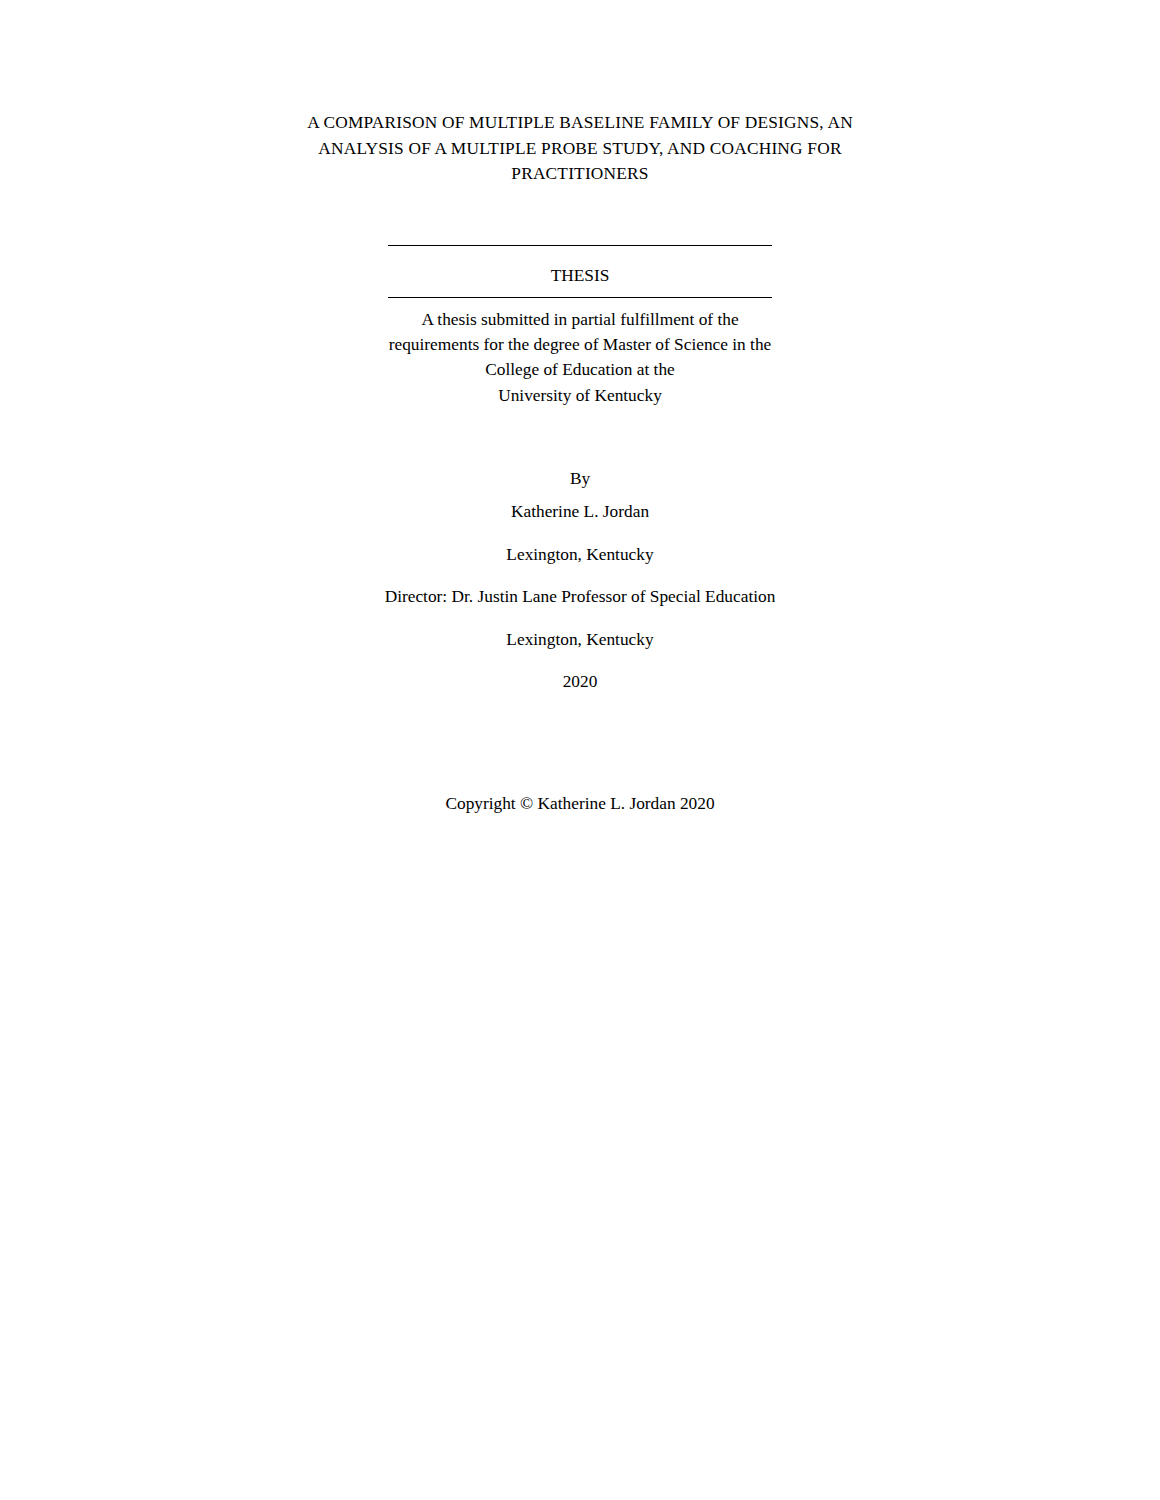A comparison of multiple baseline family of designs, an analysis of a multiple probe study, and coaching for practitioners
THESIS
A thesis submitted in partial fulfillment of the
requirements for the degree of Master of Science in the
College of Education at the
University of Kentucky
By
Katherine L. Jordan
Lexington, Kentucky
Director: Dr. Justin Lane Professor of Special Education
Lexington, Kentucky
2020
Copyright © Katherine L. Jordan 2020